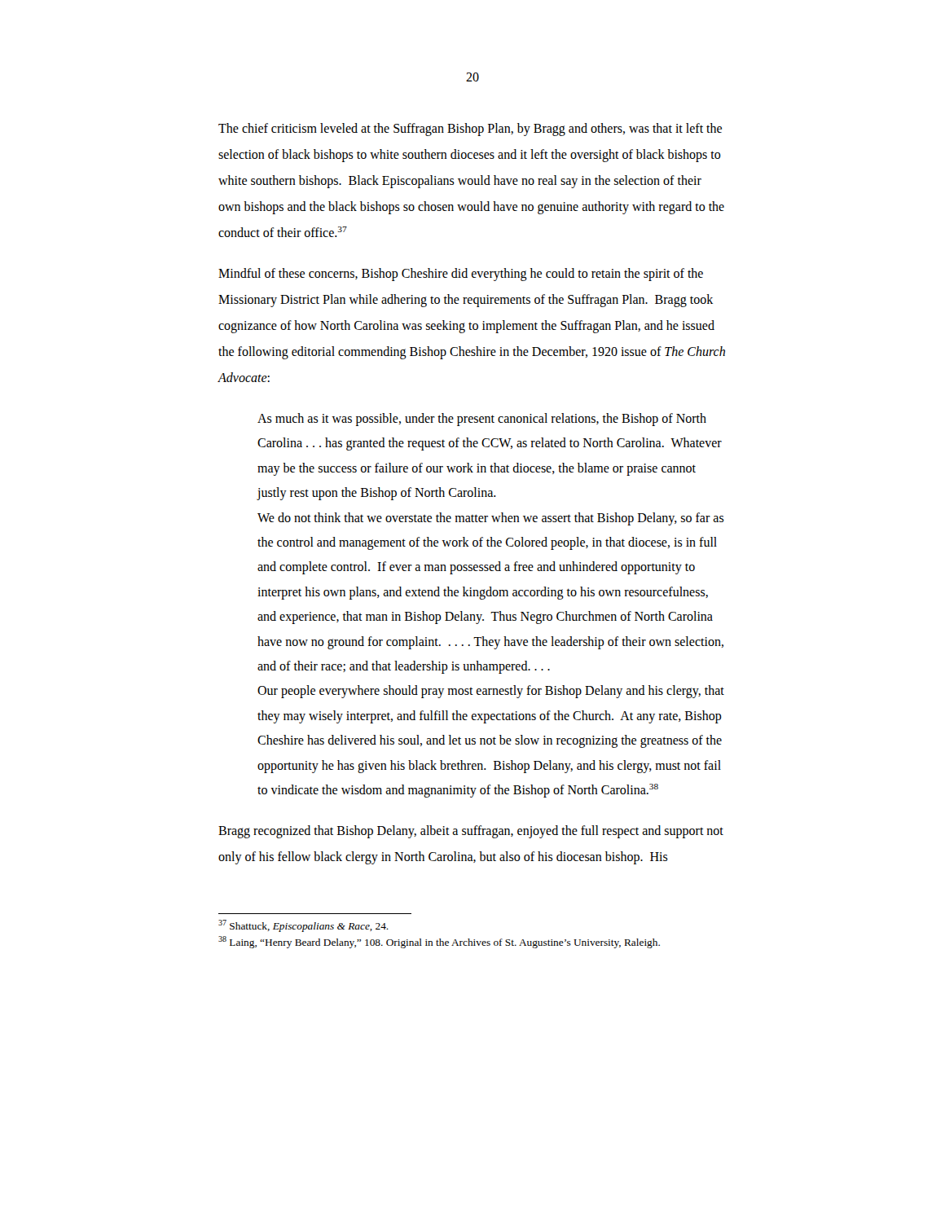20
The chief criticism leveled at the Suffragan Bishop Plan, by Bragg and others, was that it left the selection of black bishops to white southern dioceses and it left the oversight of black bishops to white southern bishops. Black Episcopalians would have no real say in the selection of their own bishops and the black bishops so chosen would have no genuine authority with regard to the conduct of their office.37
Mindful of these concerns, Bishop Cheshire did everything he could to retain the spirit of the Missionary District Plan while adhering to the requirements of the Suffragan Plan. Bragg took cognizance of how North Carolina was seeking to implement the Suffragan Plan, and he issued the following editorial commending Bishop Cheshire in the December, 1920 issue of The Church Advocate:
As much as it was possible, under the present canonical relations, the Bishop of North Carolina . . . has granted the request of the CCW, as related to North Carolina. Whatever may be the success or failure of our work in that diocese, the blame or praise cannot justly rest upon the Bishop of North Carolina.
We do not think that we overstate the matter when we assert that Bishop Delany, so far as the control and management of the work of the Colored people, in that diocese, is in full and complete control. If ever a man possessed a free and unhindered opportunity to interpret his own plans, and extend the kingdom according to his own resourcefulness, and experience, that man in Bishop Delany. Thus Negro Churchmen of North Carolina have now no ground for complaint. . . . . They have the leadership of their own selection, and of their race; and that leadership is unhampered. . . .
Our people everywhere should pray most earnestly for Bishop Delany and his clergy, that they may wisely interpret, and fulfill the expectations of the Church. At any rate, Bishop Cheshire has delivered his soul, and let us not be slow in recognizing the greatness of the opportunity he has given his black brethren. Bishop Delany, and his clergy, must not fail to vindicate the wisdom and magnanimity of the Bishop of North Carolina.38
Bragg recognized that Bishop Delany, albeit a suffragan, enjoyed the full respect and support not only of his fellow black clergy in North Carolina, but also of his diocesan bishop. His
37 Shattuck, Episcopalians & Race, 24.
38 Laing, “Henry Beard Delany,” 108. Original in the Archives of St. Augustine’s University, Raleigh.